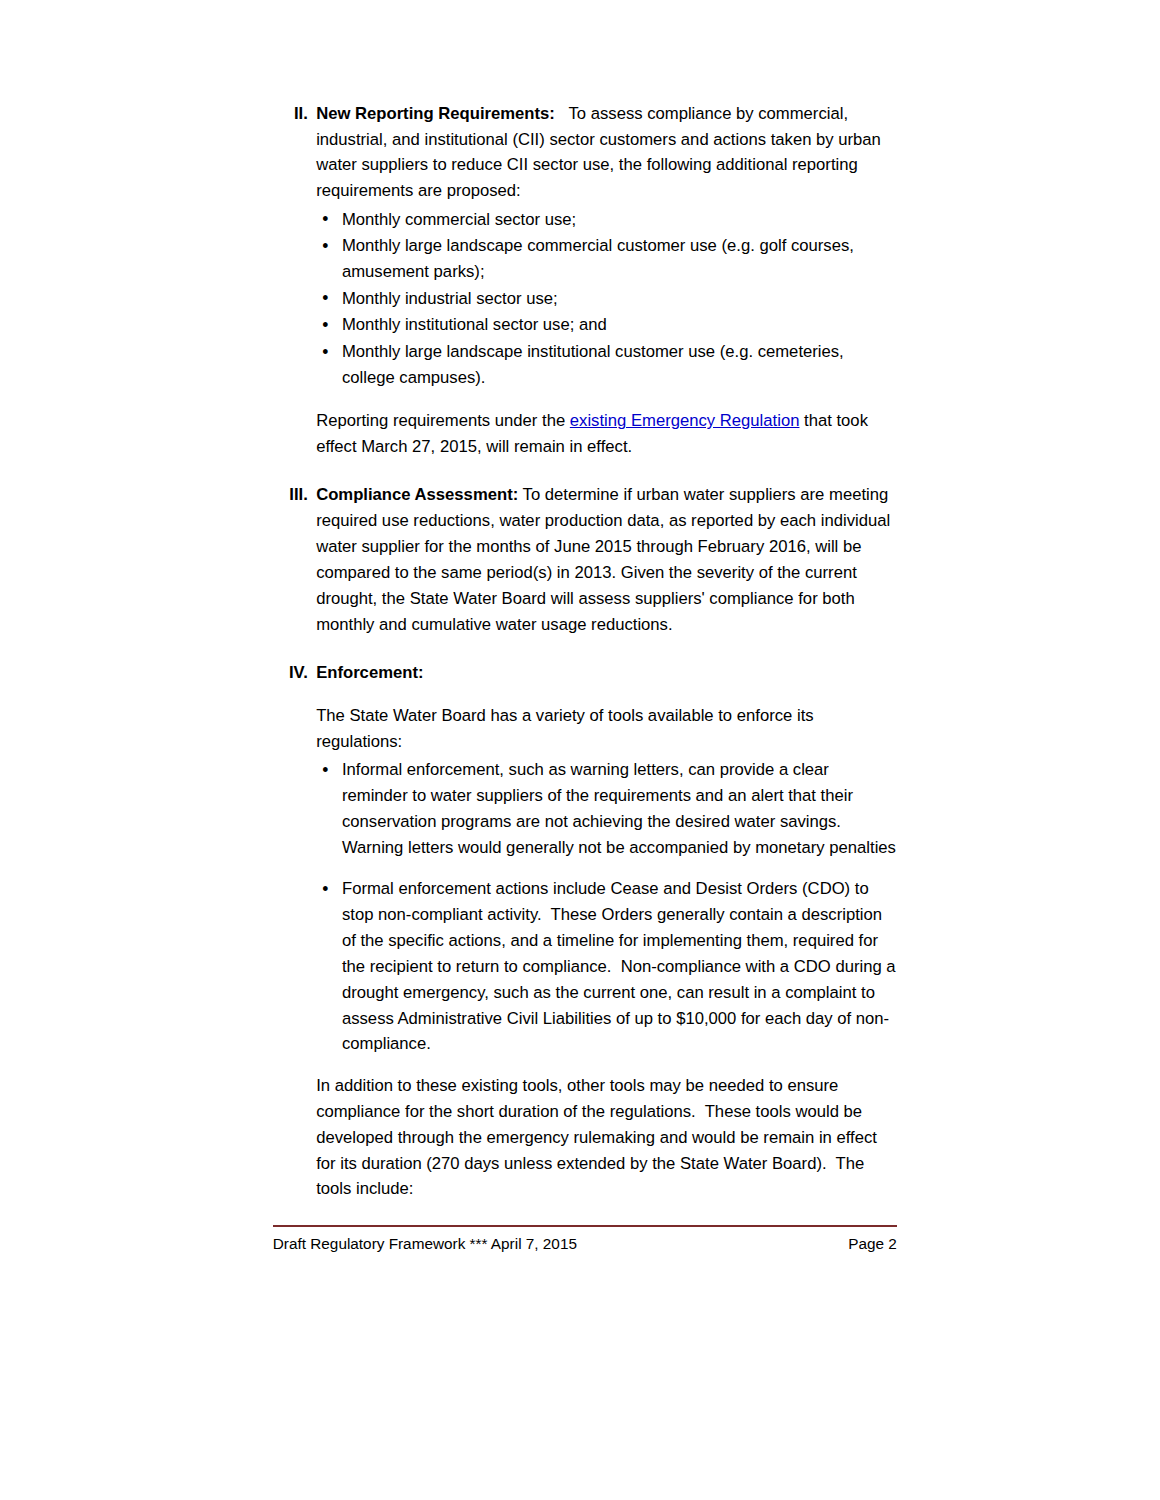II.
New Reporting Requirements: To assess compliance by commercial, industrial, and institutional (CII) sector customers and actions taken by urban water suppliers to reduce CII sector use, the following additional reporting requirements are proposed:
Monthly commercial sector use;
Monthly large landscape commercial customer use (e.g. golf courses, amusement parks);
Monthly industrial sector use;
Monthly institutional sector use; and
Monthly large landscape institutional customer use (e.g. cemeteries, college campuses).
Reporting requirements under the existing Emergency Regulation that took effect March 27, 2015, will remain in effect.
III.
Compliance Assessment: To determine if urban water suppliers are meeting required use reductions, water production data, as reported by each individual water supplier for the months of June 2015 through February 2016, will be compared to the same period(s) in 2013. Given the severity of the current drought, the State Water Board will assess suppliers' compliance for both monthly and cumulative water usage reductions.
IV.
Enforcement:
The State Water Board has a variety of tools available to enforce its regulations:
Informal enforcement, such as warning letters, can provide a clear reminder to water suppliers of the requirements and an alert that their conservation programs are not achieving the desired water savings. Warning letters would generally not be accompanied by monetary penalties
Formal enforcement actions include Cease and Desist Orders (CDO) to stop non-compliant activity. These Orders generally contain a description of the specific actions, and a timeline for implementing them, required for the recipient to return to compliance. Non-compliance with a CDO during a drought emergency, such as the current one, can result in a complaint to assess Administrative Civil Liabilities of up to $10,000 for each day of non-compliance.
In addition to these existing tools, other tools may be needed to ensure compliance for the short duration of the regulations. These tools would be developed through the emergency rulemaking and would be remain in effect for its duration (270 days unless extended by the State Water Board). The tools include:
Draft Regulatory Framework *** April 7, 2015
Page 2